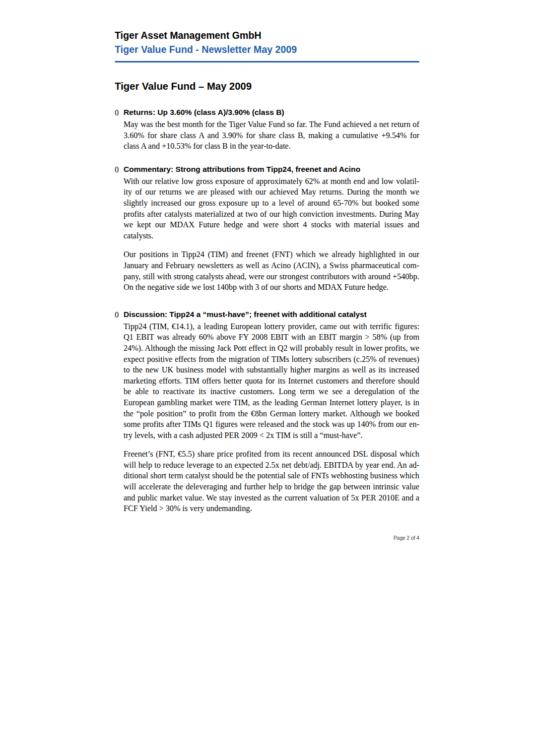Tiger Asset Management GmbH
Tiger Value Fund - Newsletter May 2009
Tiger Value Fund – May 2009
0
Returns: Up 3.60% (class A)/3.90% (class B)
May was the best month for the Tiger Value Fund so far. The Fund achieved a net return of 3.60% for share class A and 3.90% for share class B, making a cumulative +9.54% for class A and +10.53% for class B in the year-to-date.
0
Commentary: Strong attributions from Tipp24, freenet and Acino
With our relative low gross exposure of approximately 62% at month end and low volatility of our returns we are pleased with our achieved May returns. During the month we slightly increased our gross exposure up to a level of around 65-70% but booked some profits after catalysts materialized at two of our high conviction investments. During May we kept our MDAX Future hedge and were short 4 stocks with material issues and catalysts.
Our positions in Tipp24 (TIM) and freenet (FNT) which we already highlighted in our January and February newsletters as well as Acino (ACIN), a Swiss pharmaceutical company, still with strong catalysts ahead, were our strongest contributors with around +540bp. On the negative side we lost 140bp with 3 of our shorts and MDAX Future hedge.
0
Discussion: Tipp24 a “must-have”; freenet with additional catalyst
Tipp24 (TIM, €14.1), a leading European lottery provider, came out with terrific figures: Q1 EBIT was already 60% above FY 2008 EBIT with an EBIT margin > 58% (up from 24%). Although the missing Jack Pott effect in Q2 will probably result in lower profits, we expect positive effects from the migration of TIMs lottery subscribers (c.25% of revenues) to the new UK business model with substantially higher margins as well as its increased marketing efforts. TIM offers better quota for its Internet customers and therefore should be able to reactivate its inactive customers. Long term we see a deregulation of the European gambling market were TIM, as the leading German Internet lottery player, is in the “pole position” to profit from the €8bn German lottery market. Although we booked some profits after TIMs Q1 figures were released and the stock was up 140% from our entry levels, with a cash adjusted PER 2009 < 2x TIM is still a “must-have”.
Freenet’s (FNT, €5.5) share price profited from its recent announced DSL disposal which will help to reduce leverage to an expected 2.5x net debt/adj. EBITDA by year end. An additional short term catalyst should be the potential sale of FNTs webhosting business which will accelerate the deleveraging and further help to bridge the gap between intrinsic value and public market value. We stay invested as the current valuation of 5x PER 2010E and a FCF Yield > 30% is very undemanding.
Page 2 of 4